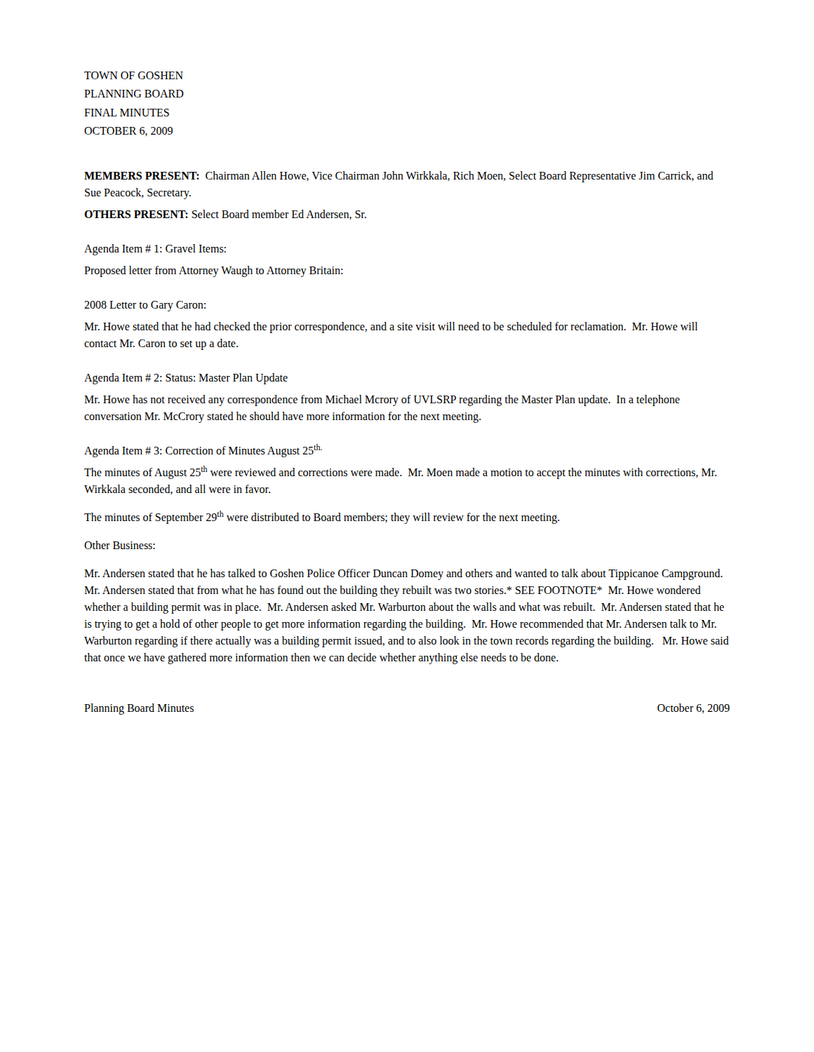TOWN OF GOSHEN
PLANNING BOARD
FINAL MINUTES
OCTOBER 6, 2009
MEMBERS PRESENT: Chairman Allen Howe, Vice Chairman John Wirkkala, Rich Moen, Select Board Representative Jim Carrick, and Sue Peacock, Secretary.
OTHERS PRESENT: Select Board member Ed Andersen, Sr.
Agenda Item # 1: Gravel Items:
Proposed letter from Attorney Waugh to Attorney Britain:
2008 Letter to Gary Caron:
Mr. Howe stated that he had checked the prior correspondence, and a site visit will need to be scheduled for reclamation. Mr. Howe will contact Mr. Caron to set up a date.
Agenda Item # 2: Status: Master Plan Update
Mr. Howe has not received any correspondence from Michael Mcrory of UVLSRP regarding the Master Plan update. In a telephone conversation Mr. McCrory stated he should have more information for the next meeting.
Agenda Item # 3: Correction of Minutes August 25th.
The minutes of August 25th were reviewed and corrections were made. Mr. Moen made a motion to accept the minutes with corrections, Mr. Wirkkala seconded, and all were in favor.
The minutes of September 29th were distributed to Board members; they will review for the next meeting.
Other Business:
Mr. Andersen stated that he has talked to Goshen Police Officer Duncan Domey and others and wanted to talk about Tippicanoe Campground. Mr. Andersen stated that from what he has found out the building they rebuilt was two stories.* SEE FOOTNOTE* Mr. Howe wondered whether a building permit was in place. Mr. Andersen asked Mr. Warburton about the walls and what was rebuilt. Mr. Andersen stated that he is trying to get a hold of other people to get more information regarding the building. Mr. Howe recommended that Mr. Andersen talk to Mr. Warburton regarding if there actually was a building permit issued, and to also look in the town records regarding the building. Mr. Howe said that once we have gathered more information then we can decide whether anything else needs to be done.
Planning Board Minutes October 6, 2009